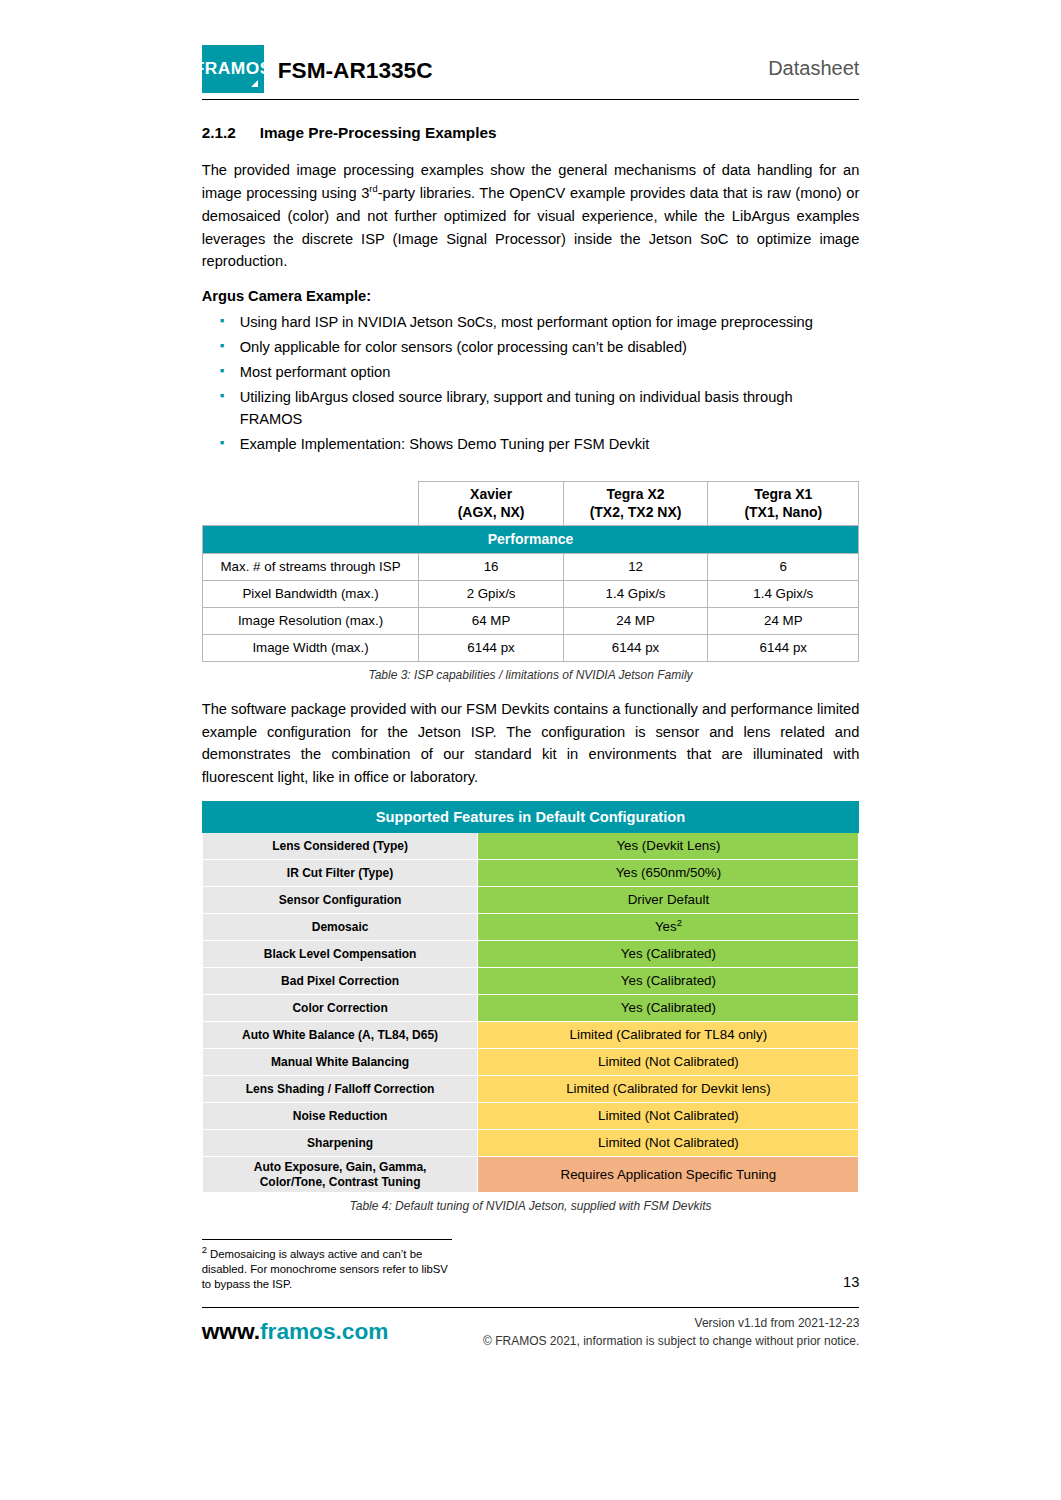FRAMOS
FSM-AR1335C
Datasheet
2.1.2 Image Pre-Processing Examples
The provided image processing examples show the general mechanisms of data handling for an image processing using 3rd-party libraries. The OpenCV example provides data that is raw (mono) or demosaiced (color) and not further optimized for visual experience, while the LibArgus examples leverages the discrete ISP (Image Signal Processor) inside the Jetson SoC to optimize image reproduction.
Argus Camera Example:
Using hard ISP in NVIDIA Jetson SoCs, most performant option for image preprocessing
Only applicable for color sensors (color processing can’t be disabled)
Most performant option
Utilizing libArgus closed source library, support and tuning on individual basis through FRAMOS
Example Implementation: Shows Demo Tuning per FSM Devkit
| | Xavier (AGX, NX) | Tegra X2 (TX2, TX2 NX) | Tegra X1 (TX1, Nano) |
| Performance |
| Max. # of streams through ISP | 16 | 12 | 6 |
| Pixel Bandwidth (max.) | 2 Gpix/s | 1.4 Gpix/s | 1.4 Gpix/s |
| Image Resolution (max.) | 64 MP | 24 MP | 24 MP |
| Image Width (max.) | 6144 px | 6144 px | 6144 px |
Table 3: ISP capabilities / limitations of NVIDIA Jetson Family
The software package provided with our FSM Devkits contains a functionally and performance limited example configuration for the Jetson ISP. The configuration is sensor and lens related and demonstrates the combination of our standard kit in environments that are illuminated with fluorescent light, like in office or laboratory.
| Supported Features in Default Configuration |
| Lens Considered (Type) | Yes (Devkit Lens) |
| IR Cut Filter (Type) | Yes (650nm/50%) |
| Sensor Configuration | Driver Default |
| Demosaic | Yes 2 |
| Black Level Compensation | Yes (Calibrated) |
| Bad Pixel Correction | Yes (Calibrated) |
| Color Correction | Yes (Calibrated) |
| Auto White Balance (A, TL84, D65) | Limited (Calibrated for TL84 only) |
| Manual White Balancing | Limited (Not Calibrated) |
| Lens Shading / Falloff Correction | Limited (Calibrated for Devkit lens) |
| Noise Reduction | Limited (Not Calibrated) |
| Sharpening | Limited (Not Calibrated) |
| Auto Exposure, Gain, Gamma, Color/Tone, Contrast Tuning | Requires Application Specific Tuning |
Table 4: Default tuning of NVIDIA Jetson, supplied with FSM Devkits
2 Demosaicing is always active and can’t be disabled. For monochrome sensors refer to libSV to bypass the ISP.
13
www. framos.com
Version v1.1d from 2021-12-23
© FRAMOS 2021, information is subject to change without prior notice.